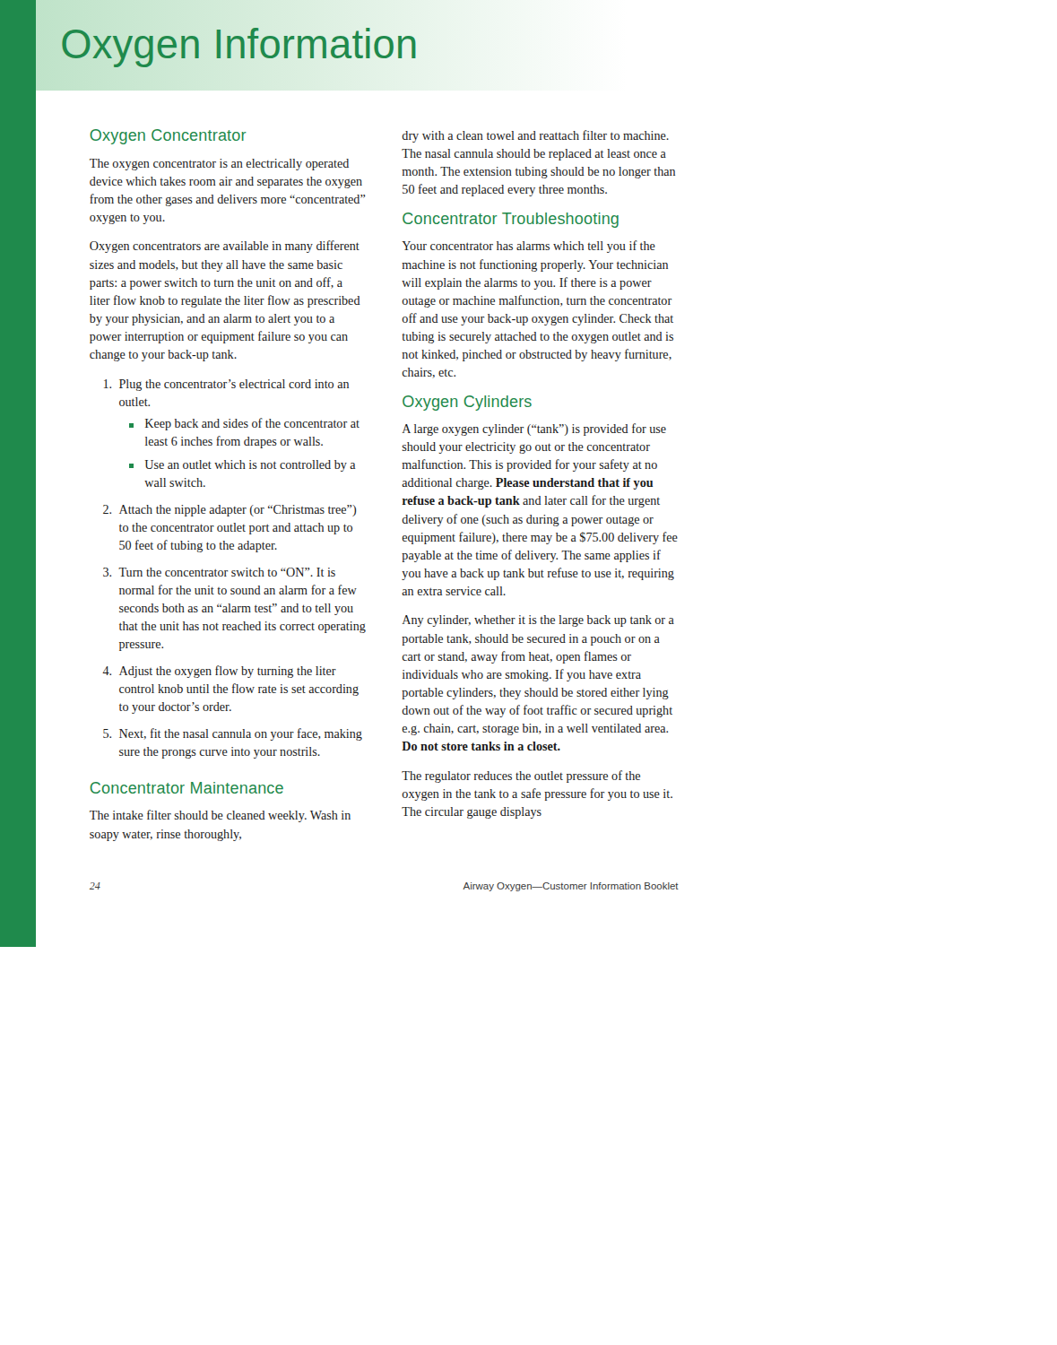Oxygen Information
Oxygen Concentrator
The oxygen concentrator is an electrically operated device which takes room air and separates the oxygen from the other gases and delivers more “concentrated” oxygen to you.
Oxygen concentrators are available in many different sizes and models, but they all have the same basic parts: a power switch to turn the unit on and off, a liter flow knob to regulate the liter flow as prescribed by your physician, and an alarm to alert you to a power interruption or equipment failure so you can change to your back-up tank.
Plug the concentrator’s electrical cord into an outlet.
Keep back and sides of the concentrator at least 6 inches from drapes or walls.
Use an outlet which is not controlled by a wall switch.
Attach the nipple adapter (or “Christmas tree”) to the concentrator outlet port and attach up to 50 feet of tubing to the adapter.
Turn the concentrator switch to “ON”. It is normal for the unit to sound an alarm for a few seconds both as an “alarm test” and to tell you that the unit has not reached its correct operating pressure.
Adjust the oxygen flow by turning the liter control knob until the flow rate is set according to your doctor’s order.
Next, fit the nasal cannula on your face, making sure the prongs curve into your nostrils.
Concentrator Maintenance
The intake filter should be cleaned weekly. Wash in soapy water, rinse thoroughly,
dry with a clean towel and reattach filter to machine. The nasal cannula should be replaced at least once a month. The extension tubing should be no longer than 50 feet and replaced every three months.
Concentrator Troubleshooting
Your concentrator has alarms which tell you if the machine is not functioning properly. Your technician will explain the alarms to you. If there is a power outage or machine malfunction, turn the concentrator off and use your back-up oxygen cylinder. Check that tubing is securely attached to the oxygen outlet and is not kinked, pinched or obstructed by heavy furniture, chairs, etc.
Oxygen Cylinders
A large oxygen cylinder (“tank”) is provided for use should your electricity go out or the concentrator malfunction. This is provided for your safety at no additional charge. Please understand that if you refuse a back-up tank and later call for the urgent delivery of one (such as during a power outage or equipment failure), there may be a $75.00 delivery fee payable at the time of delivery. The same applies if you have a back up tank but refuse to use it, requiring an extra service call.
Any cylinder, whether it is the large back up tank or a portable tank, should be secured in a pouch or on a cart or stand, away from heat, open flames or individuals who are smoking. If you have extra portable cylinders, they should be stored either lying down out of the way of foot traffic or secured upright e.g. chain, cart, storage bin, in a well ventilated area. Do not store tanks in a closet.
The regulator reduces the outlet pressure of the oxygen in the tank to a safe pressure for you to use it. The circular gauge displays
24
Airway Oxygen—Customer Information Booklet